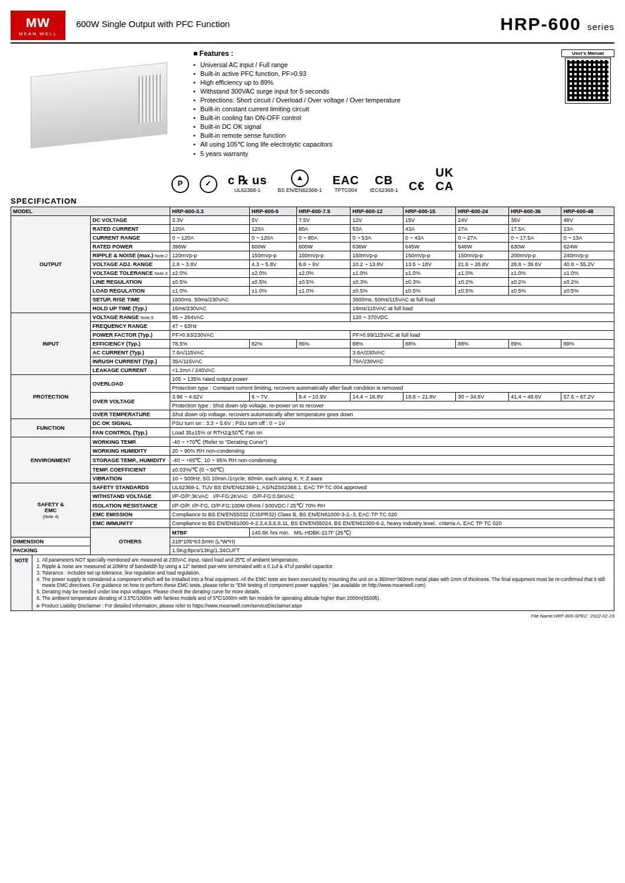MWMEAN WELL
600W Single Output with PFC Function
HRP-600 series
■ Features :
Universal AC input / Full range
Built-in active PFC function, PF>0.93
High efficiency up to 89%
Withstand 300VAC surge input for 5 seconds
Protections: Short circuit / Overload / Over voltage / Over temperature
Built-in constant current limiting circuit
Built-in cooling fan ON-OFF control
Built-in DC OK signal
Built-in remote sense function
All using 105℃ long life electrolytic capacitors
5 years warranty
User's Manual
P
✓
c ℞ us
UL62368-1
▲
BS EN/EN62368-1
EAC
TPTC004
CB
IEC62368-1
C€
UK
CA
SPECIFICATION
| MODEL | HRP-600-3.3 | HRP-600-5 | HRP-600-7.5 | HRP-600-12 | HRP-600-15 | HRP-600-24 | HRP-600-36 | HRP-600-48 |
| --- | --- | --- | --- | --- | --- | --- | --- | --- |
| OUTPUT | DC VOLTAGE | 3.3V | 5V | 7.5V | 12V | 15V | 24V | 36V | 48V |
| RATED CURRENT | 120A | 120A | 80A | 53A | 43A | 27A | 17.5A | 13A |
| CURRENT RANGE | 0 ~ 120A | 0 ~ 120A | 0 ~ 80A | 0 ~ 53A | 0 ~ 43A | 0 ~ 27A | 0 ~ 17.5A | 0 ~ 13A |
| RATED POWER | 396W | 600W | 600W | 636W | 645W | 648W | 630W | 624W |
| RIPPLE & NOISE (max.) Note.2 | 120mVp-p | 150mVp-p | 150mVp-p | 150mVp-p | 150mVp-p | 150mVp-p | 200mVp-p | 240mVp-p |
| VOLTAGE ADJ. RANGE | 2.8 ~ 3.8V | 4.3 ~ 5.8V | 6.8 ~ 9V | 10.2 ~ 13.8V | 13.5 ~ 18V | 21.6 ~ 28.8V | 28.8 ~ 39.6V | 40.8 ~ 55.2V |
| VOLTAGE TOLERANCE Note.3 | ±2.0% | ±2.0% | ±2.0% | ±1.0% | ±1.0% | ±1.0% | ±1.0% | ±1.0% |
| LINE REGULATION | ±0.5% | ±0.5% | ±0.5% | ±0.3% | ±0.3% | ±0.2% | ±0.2% | ±0.2% |
| LOAD REGULATION | ±1.0% | ±1.0% | ±1.0% | ±0.5% | ±0.5% | ±0.5% | ±0.5% | ±0.5% |
| SETUP, RISE TIME | 1800ms, 50ms/230VAC | 3600ms, 50ms/115VAC at full load |
| HOLD UP TIME (Typ.) | 16ms/230VAC | 16ms/115VAC at full load |
| INPUT | VOLTAGE RANGE Note.5 | 85 ~ 264VAC | 120 ~ 370VDC |
| FREQUENCY RANGE | 47 ~ 63Hz |
| POWER FACTOR (Typ.) | PF>0.93/230VAC | PF>0.99/115VAC at full load |
| EFFICIENCY (Typ.) | 78.5% | 82% | 86% | 88% | 88% | 88% | 89% | 89% |
| AC CURRENT (Typ.) | 7.6A/115VAC | 3.6A/230VAC |
| INRUSH CURRENT (Typ.) | 35A/115VAC | 70A/230VAC |
| LEAKAGE CURRENT | <1.2mA / 240VAC |
| PROTECTION | OVERLOAD | 105 ~ 135% rated output power |
| Protection type : Constant current limiting, recovers automatically after fault condition is removed |
| OVER VOLTAGE | 3.96 ~ 4.62V | 6 ~ 7V | 9.4 ~ 10.9V | 14.4 ~ 16.8V | 18.8 ~ 21.8V | 30 ~ 34.8V | 41.4 ~ 48.6V | 57.6 ~ 67.2V |
| Protection type : Shut down o/p voltage, re-power on to recover |
| OVER TEMPERATURE | Shut down o/p voltage, recovers automatically after temperature goes down |
| FUNCTION | DC OK SIGNAL | PSU turn on : 3.3 ~ 5.6V ; PSU turn off : 0 ~ 1V |
| FAN CONTROL (Typ.) | Load 35±15% or RTH2≧50℃ Fan on |
| ENVIRONMENT | WORKING TEMP. | -40 ~ +70℃ (Refer to "Derating Curve") |
| WORKING HUMIDITY | 20 ~ 90% RH non-condensing |
| STORAGE TEMP., HUMIDITY | -40 ~ +85℃, 10 ~ 95% RH non-condensing |
| TEMP. COEFFICIENT | ±0.03%/℃ (0 ~ 50℃) |
| VIBRATION | 10 ~ 500Hz, 5G 10min./1cycle, 60min. each along X, Y, Z axes |
| SAFETY & EMC (Note 4) | SAFETY STANDARDS | UL62368-1, TUV BS EN/EN62368-1, AS/NZS62368.1, EAC TP TC 004 approved |
| WITHSTAND VOLTAGE | I/P-O/P:3KVAC I/P-FG:2KVAC O/P-FG:0.5KVAC |
| ISOLATION RESISTANCE | I/P-O/P, I/P-FG, O/P-FG:100M Ohms / 500VDC / 25℃/ 70% RH |
| EMC EMISSION | Compliance to BS EN/EN55032 (CISPR32) Class B, BS EN/EN61000-3-2,-3, EAC TP TC 020 |
| EMC IMMUNITY | Compliance to BS EN/EN61000-4-2,3,4,5,6,8,11, BS EN/EN55024, BS EN/EN61000-6-2, heavy industry level, criteria A, EAC TP TC 020 |
| OTHERS | MTBF | 140.6K hrs min. MIL-HDBK-217F (25℃) |
| DIMENSION | 218*105*63.5mm (L*W*H) |
| PACKING | 1.5Kg;8pcs/13Kg/1.34CUFT |
NOTE
All parameters NOT specially mentioned are measured at 230VAC input, rated load and 25℃ of ambient temperature.
Ripple & noise are measured at 20MHz of bandwidth by using a 12" twisted pair-wire terminated with a 0.1uf & 47uf parallel capacitor.
Tolerance : includes set up tolerance, line regulation and load regulation.
The power supply is considered a component which will be installed into a final equipment. All the EMC tests are been executed by mounting the unit on a 360mm*360mm metal plate with 1mm of thickness. The final equipment must be re-confirmed that it still meets EMC directives. For guidance on how to perform these EMC tests, please refer to "EMI testing of component power supplies." (as available on http://www.meanwell.com)
Derating may be needed under low input voltages. Please check the derating curve for more details.
The ambient temperature derating of 3.5℃/1000m with fanless models and of 5℃/1000m with fan models for operating altitude higher than 2000m(6500ft).
※ Product Liability Disclaimer : For detailed information, please refer to https://www.meanwell.com/serviceDisclaimer.aspx
File Name:HRP-600-SPEC 2022-02-19